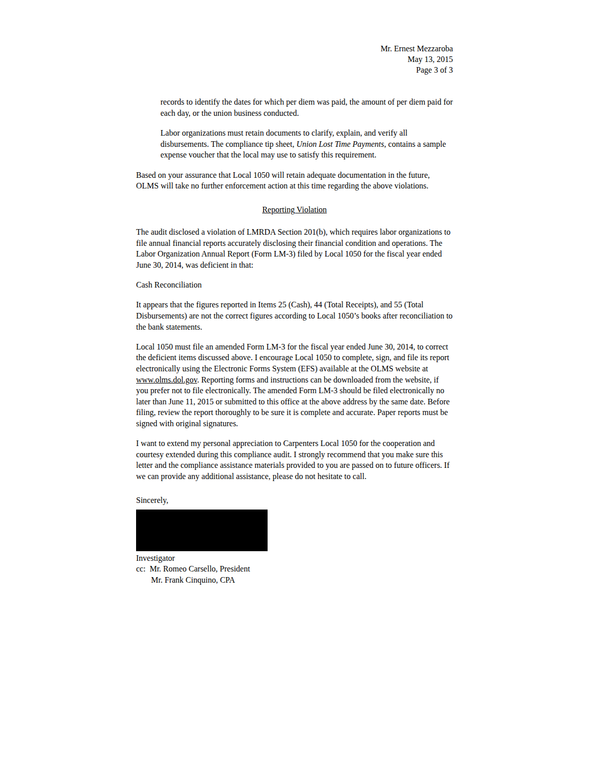Mr. Ernest Mezzaroba
May 13, 2015
Page 3 of 3
records to identify the dates for which per diem was paid, the amount of per diem paid for each day, or the union business conducted.
Labor organizations must retain documents to clarify, explain, and verify all disbursements. The compliance tip sheet, Union Lost Time Payments, contains a sample expense voucher that the local may use to satisfy this requirement.
Based on your assurance that Local 1050 will retain adequate documentation in the future, OLMS will take no further enforcement action at this time regarding the above violations.
Reporting Violation
The audit disclosed a violation of LMRDA Section 201(b), which requires labor organizations to file annual financial reports accurately disclosing their financial condition and operations. The Labor Organization Annual Report (Form LM-3) filed by Local 1050 for the fiscal year ended June 30, 2014, was deficient in that:
Cash Reconciliation
It appears that the figures reported in Items 25 (Cash), 44 (Total Receipts), and 55 (Total Disbursements) are not the correct figures according to Local 1050’s books after reconciliation to the bank statements.
Local 1050 must file an amended Form LM-3 for the fiscal year ended June 30, 2014, to correct the deficient items discussed above. I encourage Local 1050 to complete, sign, and file its report electronically using the Electronic Forms System (EFS) available at the OLMS website at www.olms.dol.gov. Reporting forms and instructions can be downloaded from the website, if you prefer not to file electronically. The amended Form LM-3 should be filed electronically no later than June 11, 2015 or submitted to this office at the above address by the same date. Before filing, review the report thoroughly to be sure it is complete and accurate. Paper reports must be signed with original signatures.
I want to extend my personal appreciation to Carpenters Local 1050 for the cooperation and courtesy extended during this compliance audit. I strongly recommend that you make sure this letter and the compliance assistance materials provided to you are passed on to future officers. If we can provide any additional assistance, please do not hesitate to call.
Sincerely,
Investigator
cc: Mr. Romeo Carsello, President
Mr. Frank Cinquino, CPA